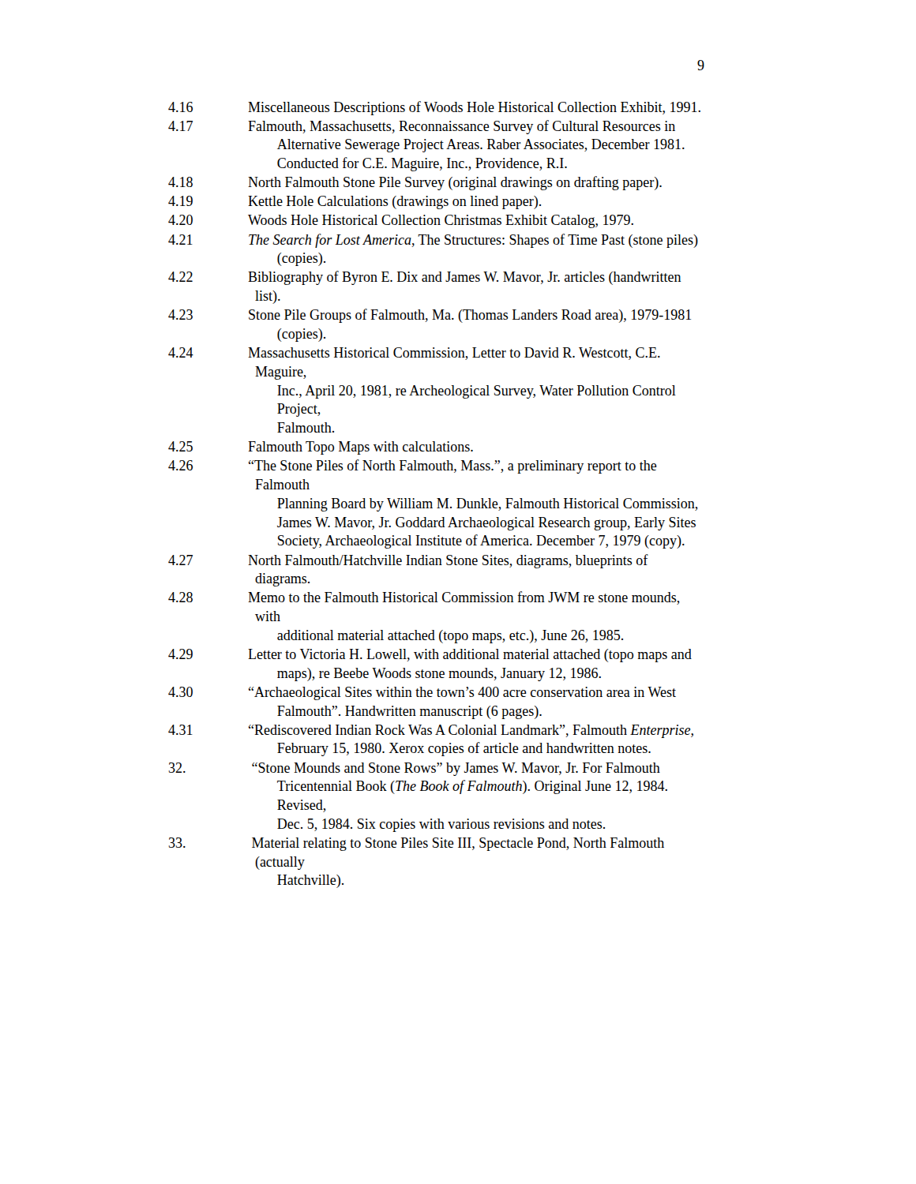9
4.16 Miscellaneous Descriptions of Woods Hole Historical Collection Exhibit, 1991.
4.17 Falmouth, Massachusetts, Reconnaissance Survey of Cultural Resources in Alternative Sewerage Project Areas. Raber Associates, December 1981. Conducted for C.E. Maguire, Inc., Providence, R.I.
4.18 North Falmouth Stone Pile Survey (original drawings on drafting paper).
4.19 Kettle Hole Calculations (drawings on lined paper).
4.20 Woods Hole Historical Collection Christmas Exhibit Catalog, 1979.
4.21 The Search for Lost America, The Structures: Shapes of Time Past (stone piles) (copies).
4.22 Bibliography of Byron E. Dix and James W. Mavor, Jr. articles (handwritten list).
4.23 Stone Pile Groups of Falmouth, Ma. (Thomas Landers Road area), 1979-1981 (copies).
4.24 Massachusetts Historical Commission, Letter to David R. Westcott, C.E. Maguire, Inc., April 20, 1981, re Archeological Survey, Water Pollution Control Project, Falmouth.
4.25 Falmouth Topo Maps with calculations.
4.26“The Stone Piles of North Falmouth, Mass.”, a preliminary report to the Falmouth Planning Board by William M. Dunkle, Falmouth Historical Commission, James W. Mavor, Jr. Goddard Archaeological Research group, Early Sites Society, Archaeological Institute of America. December 7, 1979 (copy).
4.27 North Falmouth/Hatchville Indian Stone Sites, diagrams, blueprints of diagrams.
4.28 Memo to the Falmouth Historical Commission from JWM re stone mounds, with additional material attached (topo maps, etc.), June 26, 1985.
4.29 Letter to Victoria H. Lowell, with additional material attached (topo maps and maps), re Beebe Woods stone mounds, January 12, 1986.
4.30“Archaeological Sites within the town’s 400 acre conservation area in West Falmouth”. Handwritten manuscript (6 pages).
4.31“Rediscovered Indian Rock Was A Colonial Landmark”, Falmouth Enterprise, February 15, 1980. Xerox copies of article and handwritten notes.
32. “Stone Mounds and Stone Rows” by James W. Mavor, Jr. For Falmouth Tricentennial Book (The Book of Falmouth). Original June 12, 1984. Revised, Dec. 5, 1984. Six copies with various revisions and notes.
33. Material relating to Stone Piles Site III, Spectacle Pond, North Falmouth (actually Hatchville).